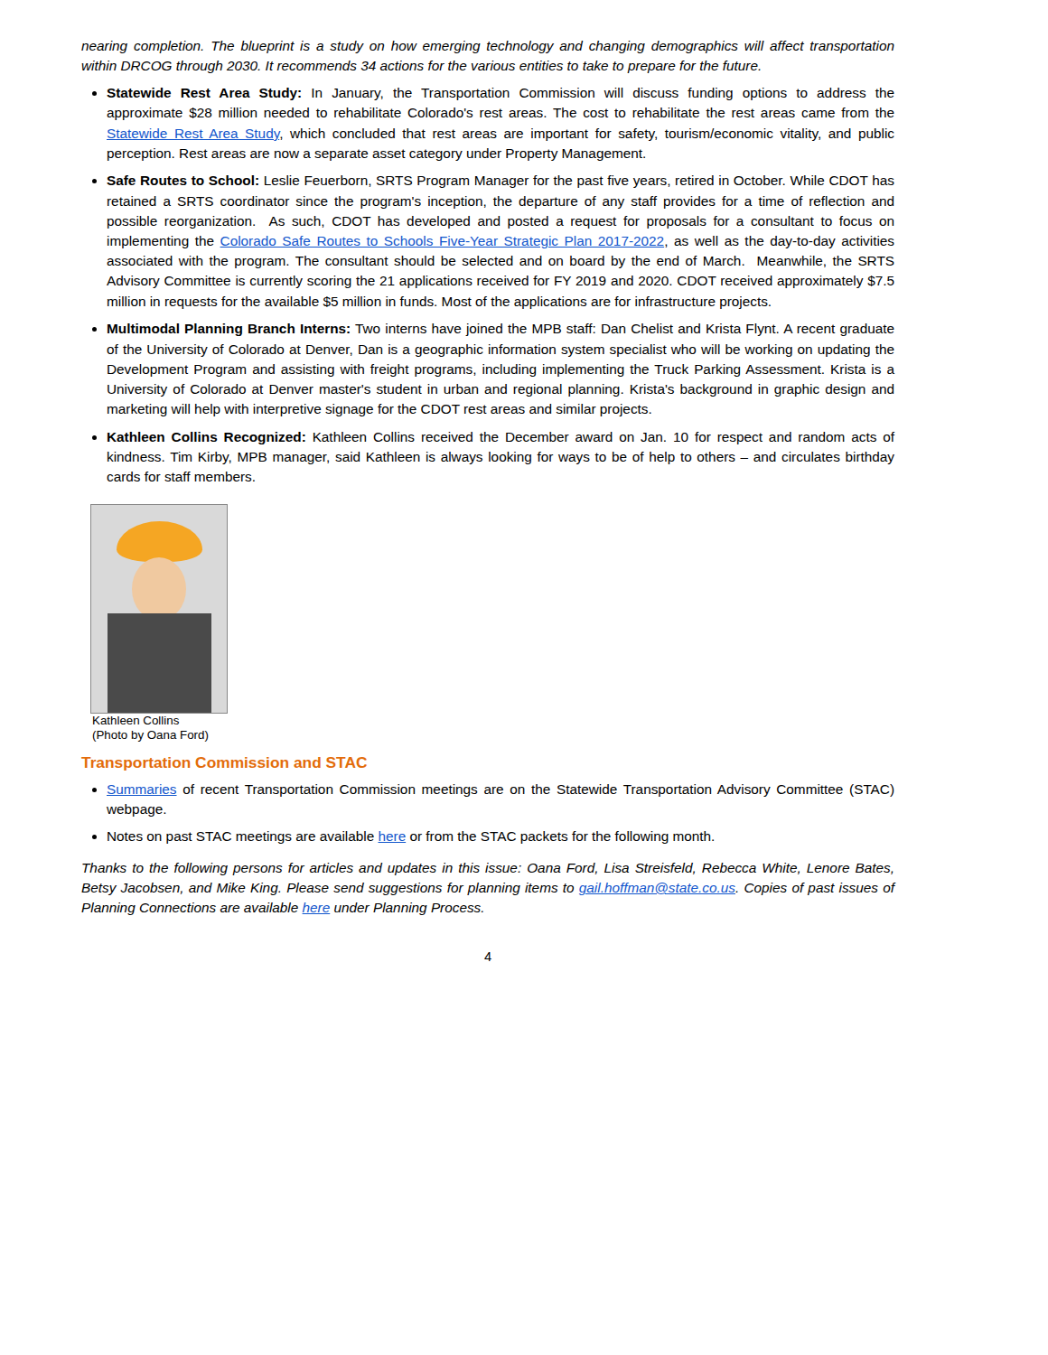nearing completion. The blueprint is a study on how emerging technology and changing demographics will affect transportation within DRCOG through 2030. It recommends 34 actions for the various entities to take to prepare for the future.
Statewide Rest Area Study: In January, the Transportation Commission will discuss funding options to address the approximate $28 million needed to rehabilitate Colorado's rest areas. The cost to rehabilitate the rest areas came from the Statewide Rest Area Study, which concluded that rest areas are important for safety, tourism/economic vitality, and public perception. Rest areas are now a separate asset category under Property Management.
Safe Routes to School: Leslie Feuerborn, SRTS Program Manager for the past five years, retired in October. While CDOT has retained a SRTS coordinator since the program's inception, the departure of any staff provides for a time of reflection and possible reorganization. As such, CDOT has developed and posted a request for proposals for a consultant to focus on implementing the Colorado Safe Routes to Schools Five-Year Strategic Plan 2017-2022, as well as the day-to-day activities associated with the program. The consultant should be selected and on board by the end of March. Meanwhile, the SRTS Advisory Committee is currently scoring the 21 applications received for FY 2019 and 2020. CDOT received approximately $7.5 million in requests for the available $5 million in funds. Most of the applications are for infrastructure projects.
Multimodal Planning Branch Interns: Two interns have joined the MPB staff: Dan Chelist and Krista Flynt. A recent graduate of the University of Colorado at Denver, Dan is a geographic information system specialist who will be working on updating the Development Program and assisting with freight programs, including implementing the Truck Parking Assessment. Krista is a University of Colorado at Denver master's student in urban and regional planning. Krista's background in graphic design and marketing will help with interpretive signage for the CDOT rest areas and similar projects.
Kathleen Collins Recognized: Kathleen Collins received the December award on Jan. 10 for respect and random acts of kindness. Tim Kirby, MPB manager, said Kathleen is always looking for ways to be of help to others – and circulates birthday cards for staff members.
Kathleen Collins
(Photo by Oana Ford)
Transportation Commission and STAC
Summaries of recent Transportation Commission meetings are on the Statewide Transportation Advisory Committee (STAC) webpage.
Notes on past STAC meetings are available here or from the STAC packets for the following month.
Thanks to the following persons for articles and updates in this issue: Oana Ford, Lisa Streisfeld, Rebecca White, Lenore Bates, Betsy Jacobsen, and Mike King. Please send suggestions for planning items to gail.hoffman@state.co.us. Copies of past issues of Planning Connections are available here under Planning Process.
4